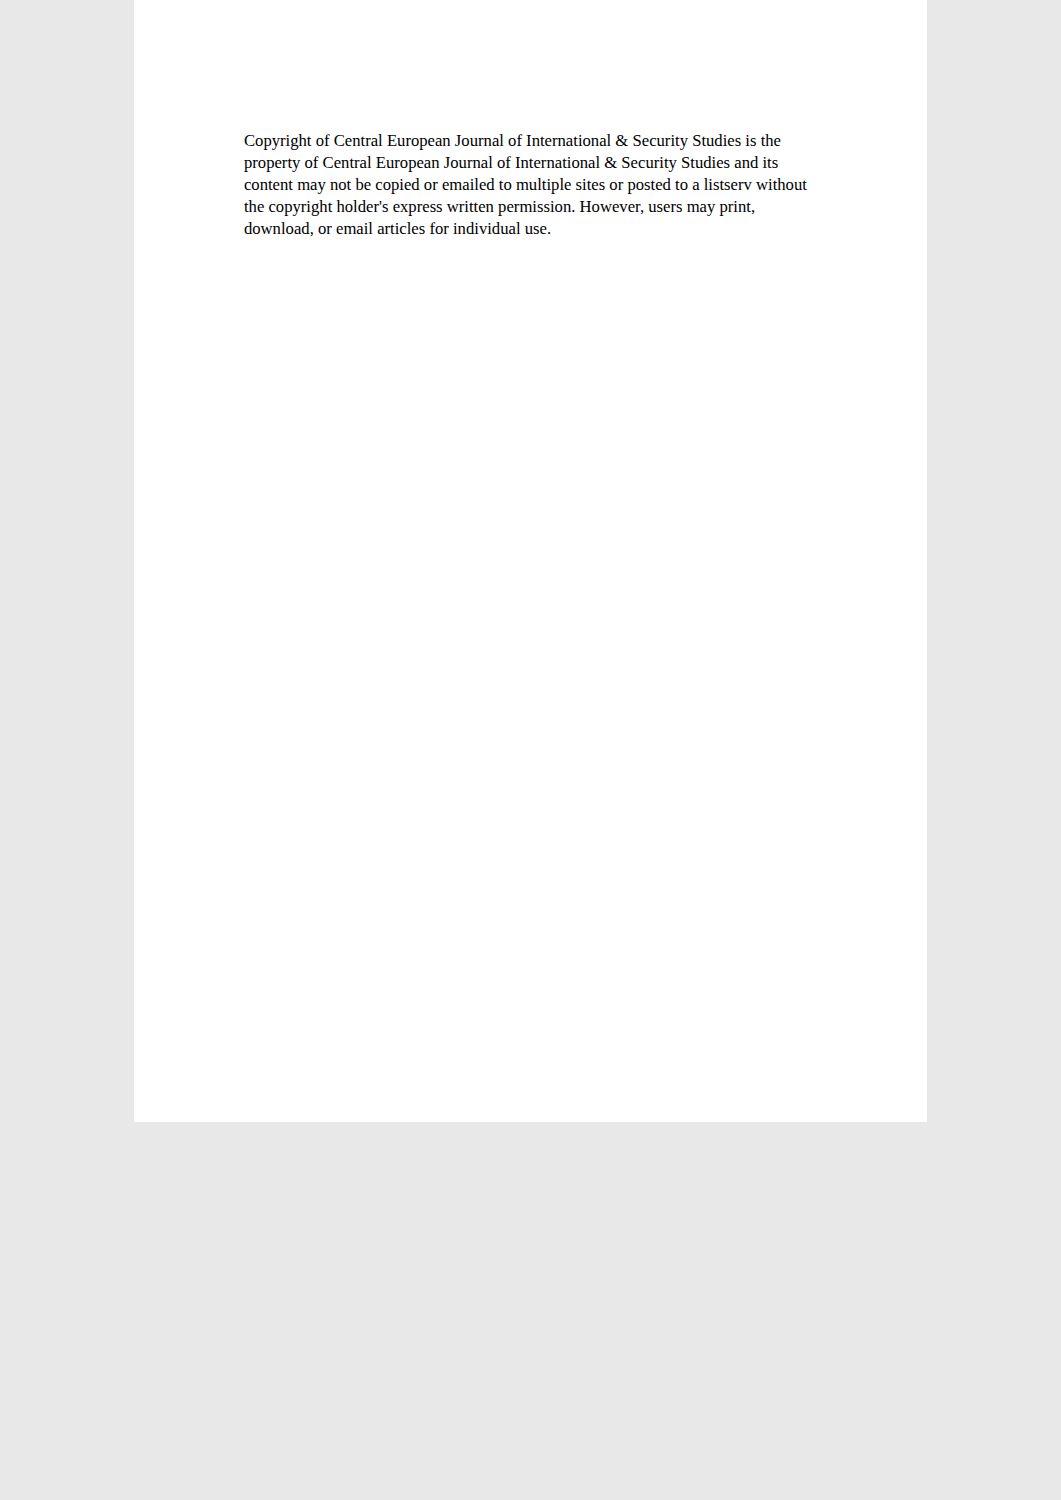Copyright of Central European Journal of International & Security Studies is the property of Central European Journal of International & Security Studies and its content may not be copied or emailed to multiple sites or posted to a listserv without the copyright holder's express written permission. However, users may print, download, or email articles for individual use.